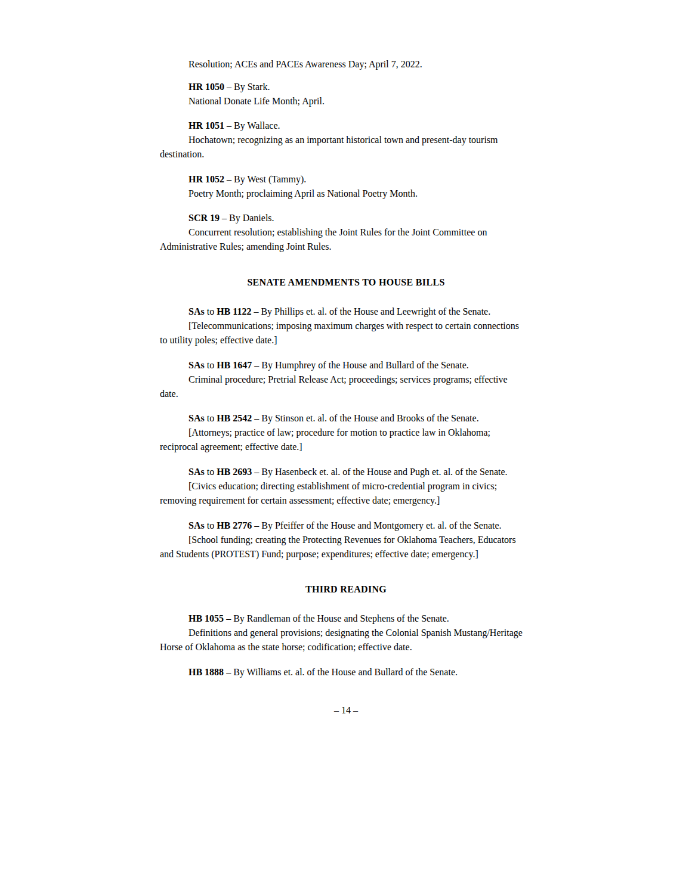Resolution; ACEs and PACEs Awareness Day; April 7, 2022.
HR 1050 – By Stark. National Donate Life Month; April.
HR 1051 – By Wallace. Hochatown; recognizing as an important historical town and present-day tourism destination.
HR 1052 – By West (Tammy). Poetry Month; proclaiming April as National Poetry Month.
SCR 19 – By Daniels. Concurrent resolution; establishing the Joint Rules for the Joint Committee on Administrative Rules; amending Joint Rules.
SENATE AMENDMENTS TO HOUSE BILLS
SAs to HB 1122 – By Phillips et. al. of the House and Leewright of the Senate. [Telecommunications; imposing maximum charges with respect to certain connections to utility poles; effective date.]
SAs to HB 1647 – By Humphrey of the House and Bullard of the Senate. Criminal procedure; Pretrial Release Act; proceedings; services programs; effective date.
SAs to HB 2542 – By Stinson et. al. of the House and Brooks of the Senate. [Attorneys; practice of law; procedure for motion to practice law in Oklahoma; reciprocal agreement; effective date.]
SAs to HB 2693 – By Hasenbeck et. al. of the House and Pugh et. al. of the Senate. [Civics education; directing establishment of micro-credential program in civics; removing requirement for certain assessment; effective date; emergency.]
SAs to HB 2776 – By Pfeiffer of the House and Montgomery et. al. of the Senate. [School funding; creating the Protecting Revenues for Oklahoma Teachers, Educators and Students (PROTEST) Fund; purpose; expenditures; effective date; emergency.]
THIRD READING
HB 1055 – By Randleman of the House and Stephens of the Senate. Definitions and general provisions; designating the Colonial Spanish Mustang/Heritage Horse of Oklahoma as the state horse; codification; effective date.
HB 1888 – By Williams et. al. of the House and Bullard of the Senate.
– 14 –